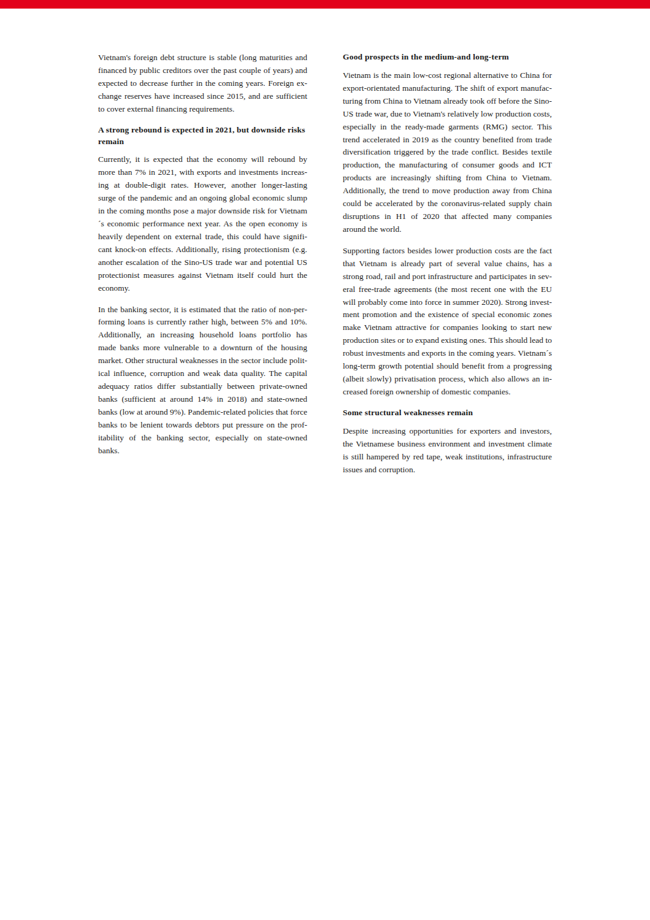Vietnam's foreign debt structure is stable (long maturities and financed by public creditors over the past couple of years) and expected to decrease further in the coming years. Foreign exchange reserves have increased since 2015, and are sufficient to cover external financing requirements.
A strong rebound is expected in 2021, but downside risks remain
Currently, it is expected that the economy will rebound by more than 7% in 2021, with exports and investments increasing at double-digit rates. However, another longer-lasting surge of the pandemic and an ongoing global economic slump in the coming months pose a major downside risk for Vietnam´s economic performance next year. As the open economy is heavily dependent on external trade, this could have significant knock-on effects. Additionally, rising protectionism (e.g. another escalation of the Sino-US trade war and potential US protectionist measures against Vietnam itself could hurt the economy.
In the banking sector, it is estimated that the ratio of non-performing loans is currently rather high, between 5% and 10%. Additionally, an increasing household loans portfolio has made banks more vulnerable to a downturn of the housing market. Other structural weaknesses in the sector include political influence, corruption and weak data quality. The capital adequacy ratios differ substantially between private-owned banks (sufficient at around 14% in 2018) and state-owned banks (low at around 9%). Pandemic-related policies that force banks to be lenient towards debtors put pressure on the profitability of the banking sector, especially on state-owned banks.
Good prospects in the medium-and long-term
Vietnam is the main low-cost regional alternative to China for export-orientated manufacturing. The shift of export manufacturing from China to Vietnam already took off before the Sino-US trade war, due to Vietnam's relatively low production costs, especially in the ready-made garments (RMG) sector. This trend accelerated in 2019 as the country benefited from trade diversification triggered by the trade conflict. Besides textile production, the manufacturing of consumer goods and ICT products are increasingly shifting from China to Vietnam. Additionally, the trend to move production away from China could be accelerated by the coronavirus-related supply chain disruptions in H1 of 2020 that affected many companies around the world.
Supporting factors besides lower production costs are the fact that Vietnam is already part of several value chains, has a strong road, rail and port infrastructure and participates in several free-trade agreements (the most recent one with the EU will probably come into force in summer 2020). Strong investment promotion and the existence of special economic zones make Vietnam attractive for companies looking to start new production sites or to expand existing ones. This should lead to robust investments and exports in the coming years. Vietnam´s long-term growth potential should benefit from a progressing (albeit slowly) privatisation process, which also allows an increased foreign ownership of domestic companies.
Some structural weaknesses remain
Despite increasing opportunities for exporters and investors, the Vietnamese business environment and investment climate is still hampered by red tape, weak institutions, infrastructure issues and corruption.